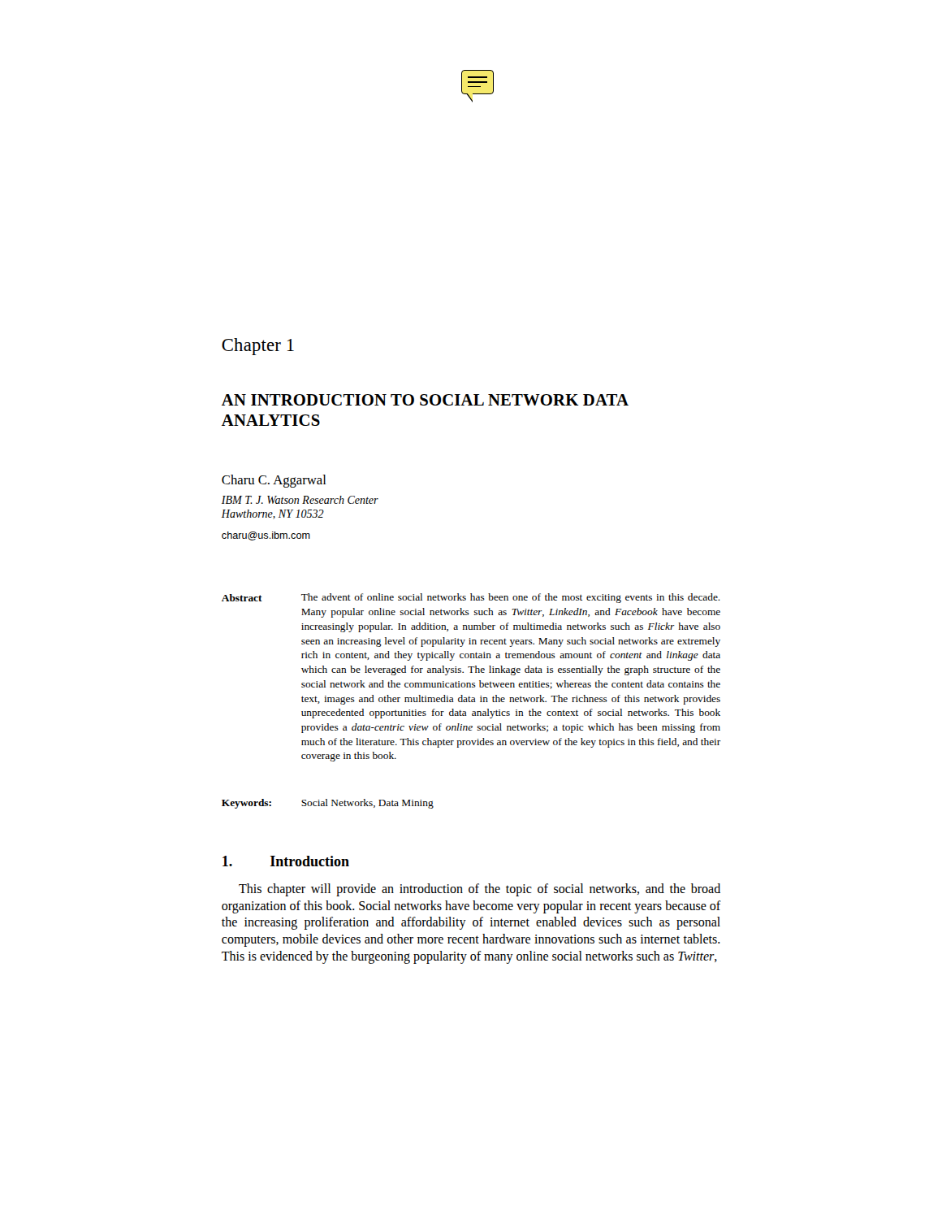Chapter 1
AN INTRODUCTION TO SOCIAL NETWORK DATA ANALYTICS
Charu C. Aggarwal
IBM T. J. Watson Research Center
Hawthorne, NY 10532
charu@us.ibm.com
Abstract
The advent of online social networks has been one of the most exciting events in this decade. Many popular online social networks such as Twitter, LinkedIn, and Facebook have become increasingly popular. In addition, a number of multimedia networks such as Flickr have also seen an increasing level of popularity in recent years. Many such social networks are extremely rich in content, and they typically contain a tremendous amount of content and linkage data which can be leveraged for analysis. The linkage data is essentially the graph structure of the social network and the communications between entities; whereas the content data contains the text, images and other multimedia data in the network. The richness of this network provides unprecedented opportunities for data analytics in the context of social networks. This book provides a data-centric view of online social networks; a topic which has been missing from much of the literature. This chapter provides an overview of the key topics in this field, and their coverage in this book.
Keywords:
Social Networks, Data Mining
1. Introduction
This chapter will provide an introduction of the topic of social networks, and the broad organization of this book. Social networks have become very popular in recent years because of the increasing proliferation and affordability of internet enabled devices such as personal computers, mobile devices and other more recent hardware innovations such as internet tablets. This is evidenced by the burgeoning popularity of many online social networks such as Twitter,